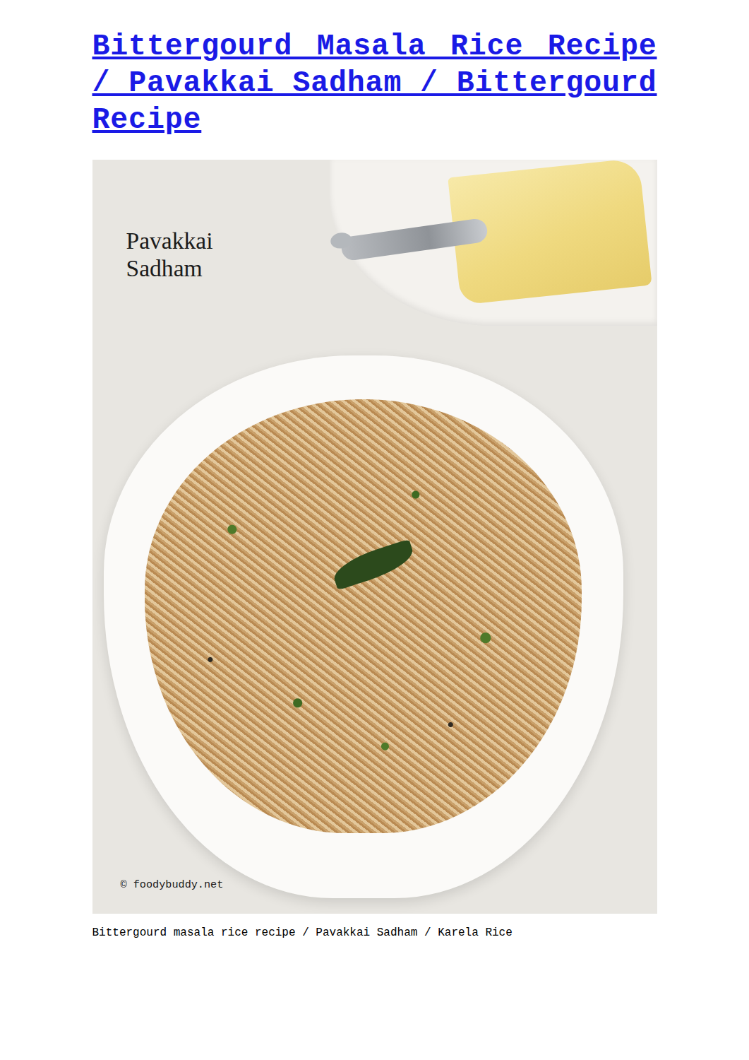Bittergourd Masala Rice Recipe / Pavakkai Sadham / Bittergourd Recipe
Pavakkai
Sadham
© foodybuddy.net
Bittergourd masala rice recipe / Pavakkai Sadham / Karela Rice